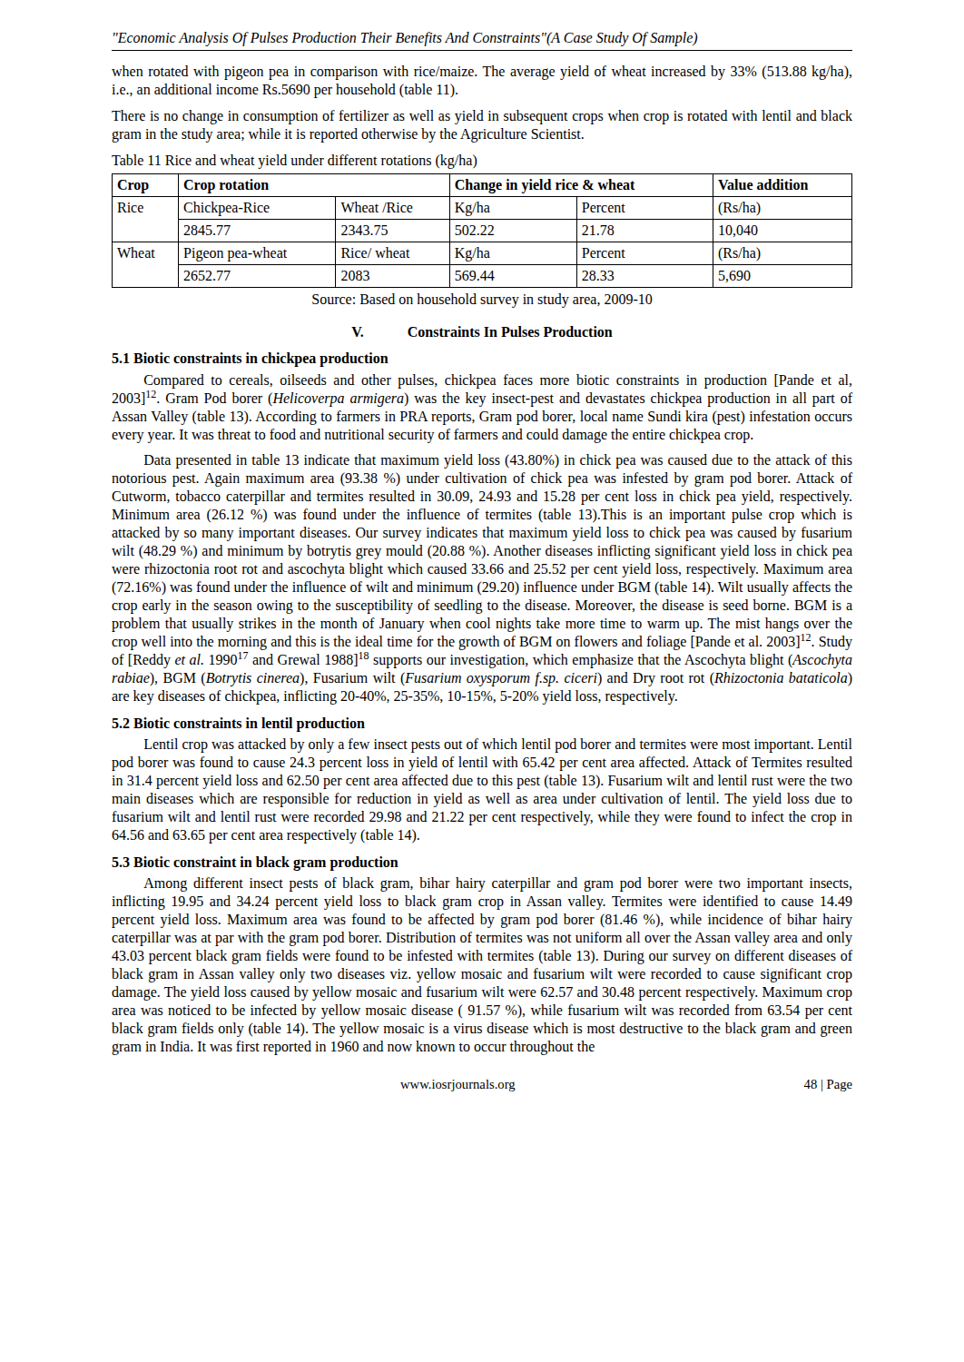"Economic Analysis Of Pulses Production Their Benefits And Constraints"(A Case Study Of Sample)
when rotated with pigeon pea in comparison with rice/maize. The average yield of wheat increased by 33% (513.88 kg/ha), i.e., an additional income Rs.5690 per household (table 11).
There is no change in consumption of fertilizer as well as yield in subsequent crops when crop is rotated with lentil and black gram in the study area; while it is reported otherwise by the Agriculture Scientist.
Table 11 Rice and wheat yield under different rotations (kg/ha)
| Crop | Crop rotation | Change in yield rice & wheat | Value addition |
| --- | --- | --- | --- |
| Rice | Chickpea-Rice | Wheat /Rice | Kg/ha | Percent | (Rs/ha) |
| 2845.77 | 2343.75 | 502.22 | 21.78 | 10,040 |
| Wheat | Pigeon pea-wheat | Rice/ wheat | Kg/ha | Percent | (Rs/ha) |
| 2652.77 | 2083 | 569.44 | 28.33 | 5,690 |
Source: Based on household survey in study area, 2009-10
V. Constraints In Pulses Production
5.1 Biotic constraints in chickpea production
Compared to cereals, oilseeds and other pulses, chickpea faces more biotic constraints in production [Pande et al, 2003]12. Gram Pod borer (Helicoverpa armigera) was the key insect-pest and devastates chickpea production in all part of Assan Valley (table 13). According to farmers in PRA reports, Gram pod borer, local name Sundi kira (pest) infestation occurs every year. It was threat to food and nutritional security of farmers and could damage the entire chickpea crop.
Data presented in table 13 indicate that maximum yield loss (43.80%) in chick pea was caused due to the attack of this notorious pest. Again maximum area (93.38 %) under cultivation of chick pea was infested by gram pod borer. Attack of Cutworm, tobacco caterpillar and termites resulted in 30.09, 24.93 and 15.28 per cent loss in chick pea yield, respectively. Minimum area (26.12 %) was found under the influence of termites (table 13).This is an important pulse crop which is attacked by so many important diseases. Our survey indicates that maximum yield loss to chick pea was caused by fusarium wilt (48.29 %) and minimum by botrytis grey mould (20.88 %). Another diseases inflicting significant yield loss in chick pea were rhizoctonia root rot and ascochyta blight which caused 33.66 and 25.52 per cent yield loss, respectively. Maximum area (72.16%) was found under the influence of wilt and minimum (29.20) influence under BGM (table 14). Wilt usually affects the crop early in the season owing to the susceptibility of seedling to the disease. Moreover, the disease is seed borne. BGM is a problem that usually strikes in the month of January when cool nights take more time to warm up. The mist hangs over the crop well into the morning and this is the ideal time for the growth of BGM on flowers and foliage [Pande et al. 2003]12. Study of [Reddy et al. 199017 and Grewal 1988]18 supports our investigation, which emphasize that the Ascochyta blight (Ascochyta rabiae), BGM (Botrytis cinerea), Fusarium wilt (Fusarium oxysporum f.sp. ciceri) and Dry root rot (Rhizoctonia bataticola) are key diseases of chickpea, inflicting 20-40%, 25-35%, 10-15%, 5-20% yield loss, respectively.
5.2 Biotic constraints in lentil production
Lentil crop was attacked by only a few insect pests out of which lentil pod borer and termites were most important. Lentil pod borer was found to cause 24.3 percent loss in yield of lentil with 65.42 per cent area affected. Attack of Termites resulted in 31.4 percent yield loss and 62.50 per cent area affected due to this pest (table 13). Fusarium wilt and lentil rust were the two main diseases which are responsible for reduction in yield as well as area under cultivation of lentil. The yield loss due to fusarium wilt and lentil rust were recorded 29.98 and 21.22 per cent respectively, while they were found to infect the crop in 64.56 and 63.65 per cent area respectively (table 14).
5.3 Biotic constraint in black gram production
Among different insect pests of black gram, bihar hairy caterpillar and gram pod borer were two important insects, inflicting 19.95 and 34.24 percent yield loss to black gram crop in Assan valley. Termites were identified to cause 14.49 percent yield loss. Maximum area was found to be affected by gram pod borer (81.46 %), while incidence of bihar hairy caterpillar was at par with the gram pod borer. Distribution of termites was not uniform all over the Assan valley area and only 43.03 percent black gram fields were found to be infested with termites (table 13). During our survey on different diseases of black gram in Assan valley only two diseases viz. yellow mosaic and fusarium wilt were recorded to cause significant crop damage. The yield loss caused by yellow mosaic and fusarium wilt were 62.57 and 30.48 percent respectively. Maximum crop area was noticed to be infected by yellow mosaic disease ( 91.57 %), while fusarium wilt was recorded from 63.54 per cent black gram fields only (table 14). The yellow mosaic is a virus disease which is most destructive to the black gram and green gram in India. It was first reported in 1960 and now known to occur throughout the
www.iosrjournals.org 48 | Page